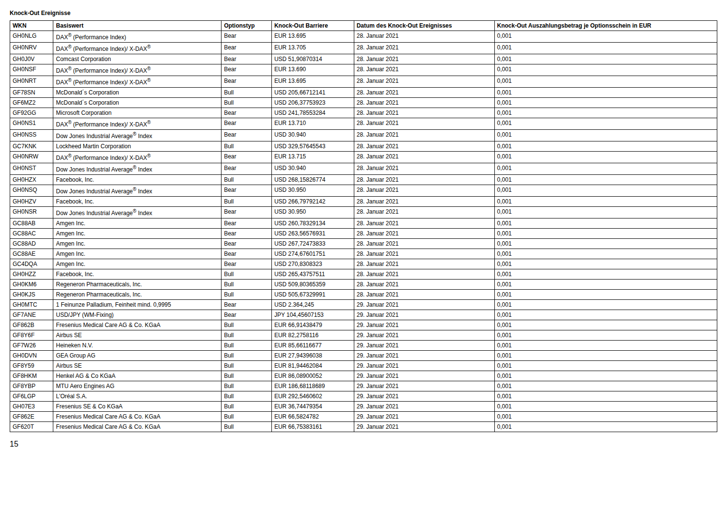Knock-Out Ereignisse
| WKN | Basiswert | Optionstyp | Knock-Out Barriere | Datum des Knock-Out Ereignisses | Knock-Out Auszahlungsbetrag je Optionsschein in EUR |
| --- | --- | --- | --- | --- | --- |
| GH0NLG | DAX ® (Performance Index) | Bear | EUR 13.695 | 28. Januar 2021 | 0,001 |
| GH0NRV | DAX ® (Performance Index)/ X-DAX ® | Bear | EUR 13.705 | 28. Januar 2021 | 0,001 |
| GH0J0V | Comcast Corporation | Bear | USD 51,90870314 | 28. Januar 2021 | 0,001 |
| GH0NSF | DAX ® (Performance Index)/ X-DAX ® | Bear | EUR 13.690 | 28. Januar 2021 | 0,001 |
| GH0NRT | DAX ® (Performance Index)/ X-DAX ® | Bear | EUR 13.695 | 28. Januar 2021 | 0,001 |
| GF78SN | McDonald´s Corporation | Bull | USD 205,66712141 | 28. Januar 2021 | 0,001 |
| GF6MZ2 | McDonald´s Corporation | Bull | USD 206,37753923 | 28. Januar 2021 | 0,001 |
| GF92GG | Microsoft Corporation | Bear | USD 241,78553284 | 28. Januar 2021 | 0,001 |
| GH0NS1 | DAX ® (Performance Index)/ X-DAX ® | Bear | EUR 13.710 | 28. Januar 2021 | 0,001 |
| GH0NSS | Dow Jones Industrial Average ® Index | Bear | USD 30.940 | 28. Januar 2021 | 0,001 |
| GC7KNK | Lockheed Martin Corporation | Bull | USD 329,57645543 | 28. Januar 2021 | 0,001 |
| GH0NRW | DAX ® (Performance Index)/ X-DAX ® | Bear | EUR 13.715 | 28. Januar 2021 | 0,001 |
| GH0NST | Dow Jones Industrial Average ® Index | Bear | USD 30.940 | 28. Januar 2021 | 0,001 |
| GH0HZX | Facebook, Inc. | Bull | USD 268,15826774 | 28. Januar 2021 | 0,001 |
| GH0NSQ | Dow Jones Industrial Average ® Index | Bear | USD 30.950 | 28. Januar 2021 | 0,001 |
| GH0HZV | Facebook, Inc. | Bull | USD 266,79792142 | 28. Januar 2021 | 0,001 |
| GH0NSR | Dow Jones Industrial Average ® Index | Bear | USD 30.950 | 28. Januar 2021 | 0,001 |
| GC88AB | Amgen Inc. | Bear | USD 260,78329134 | 28. Januar 2021 | 0,001 |
| GC88AC | Amgen Inc. | Bear | USD 263,56576931 | 28. Januar 2021 | 0,001 |
| GC88AD | Amgen Inc. | Bear | USD 267,72473833 | 28. Januar 2021 | 0,001 |
| GC88AE | Amgen Inc. | Bear | USD 274,67601751 | 28. Januar 2021 | 0,001 |
| GC4DQA | Amgen Inc. | Bear | USD 270,8308323 | 28. Januar 2021 | 0,001 |
| GH0HZZ | Facebook, Inc. | Bull | USD 265,43757511 | 28. Januar 2021 | 0,001 |
| GH0KM6 | Regeneron Pharmaceuticals, Inc. | Bull | USD 509,80365359 | 28. Januar 2021 | 0,001 |
| GH0KJS | Regeneron Pharmaceuticals, Inc. | Bull | USD 505,67329991 | 28. Januar 2021 | 0,001 |
| GH0MTC | 1 Feinunze Palladium, Feinheit mind. 0,9995 | Bear | USD 2.364,245 | 29. Januar 2021 | 0,001 |
| GF7ANE | USD/JPY (WM-Fixing) | Bear | JPY 104,45607153 | 29. Januar 2021 | 0,001 |
| GF862B | Fresenius Medical Care AG & Co. KGaA | Bull | EUR 66,91438479 | 29. Januar 2021 | 0,001 |
| GF8Y6F | Airbus SE | Bull | EUR 82,2758116 | 29. Januar 2021 | 0,001 |
| GF7W26 | Heineken N.V. | Bull | EUR 85,66116677 | 29. Januar 2021 | 0,001 |
| GH0DVN | GEA Group AG | Bull | EUR 27,94396038 | 29. Januar 2021 | 0,001 |
| GF8Y59 | Airbus SE | Bull | EUR 81,94462084 | 29. Januar 2021 | 0,001 |
| GF8HKM | Henkel AG & Co KGaA | Bull | EUR 86,08900052 | 29. Januar 2021 | 0,001 |
| GF8YBP | MTU Aero Engines AG | Bull | EUR 186,68118689 | 29. Januar 2021 | 0,001 |
| GF6LGP | L'Oréal S.A. | Bull | EUR 292,5460602 | 29. Januar 2021 | 0,001 |
| GH07E3 | Fresenius SE & Co KGaA | Bull | EUR 36,74479354 | 29. Januar 2021 | 0,001 |
| GF862E | Fresenius Medical Care AG & Co. KGaA | Bull | EUR 66,5824782 | 29. Januar 2021 | 0,001 |
| GF620T | Fresenius Medical Care AG & Co. KGaA | Bull | EUR 66,75383161 | 29. Januar 2021 | 0,001 |
15